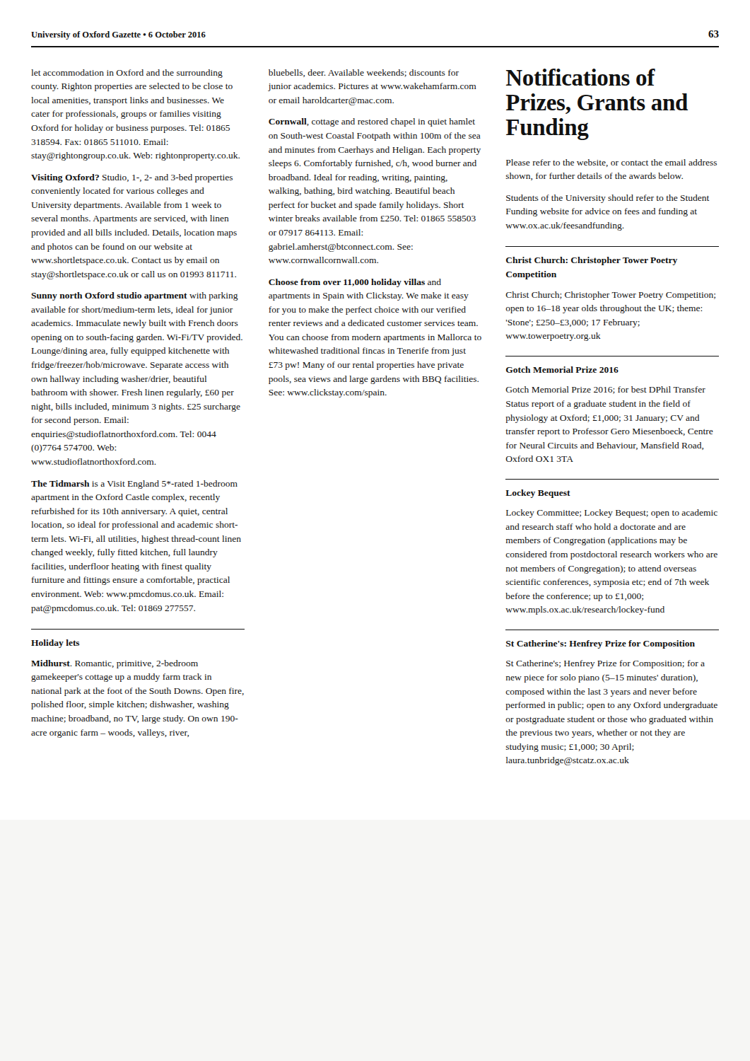University of Oxford Gazette • 6 October 2016
63
let accommodation in Oxford and the surrounding county. Righton properties are selected to be close to local amenities, transport links and businesses. We cater for professionals, groups or families visiting Oxford for holiday or business purposes. Tel: 01865 318594. Fax: 01865 511010. Email: stay@rightongroup.co.uk. Web: rightonproperty.co.uk.
Visiting Oxford? Studio, 1-, 2- and 3-bed properties conveniently located for various colleges and University departments. Available from 1 week to several months. Apartments are serviced, with linen provided and all bills included. Details, location maps and photos can be found on our website at www.shortletspace.co.uk. Contact us by email on stay@shortletspace.co.uk or call us on 01993 811711.
Sunny north Oxford studio apartment with parking available for short/medium-term lets, ideal for junior academics. Immaculate newly built with French doors opening on to south-facing garden. Wi-Fi/TV provided. Lounge/dining area, fully equipped kitchenette with fridge/freezer/hob/microwave. Separate access with own hallway including washer/drier, beautiful bathroom with shower. Fresh linen regularly, £60 per night, bills included, minimum 3 nights. £25 surcharge for second person. Email: enquiries@studioflatnorthoxford.com. Tel: 0044 (0)7764 574700. Web: www.studioflatnorthoxford.com.
The Tidmarsh is a Visit England 5*-rated 1-bedroom apartment in the Oxford Castle complex, recently refurbished for its 10th anniversary. A quiet, central location, so ideal for professional and academic short-term lets. Wi-Fi, all utilities, highest thread-count linen changed weekly, fully fitted kitchen, full laundry facilities, underfloor heating with finest quality furniture and fittings ensure a comfortable, practical environment. Web: www.pmcdomus.co.uk. Email: pat@pmcdomus.co.uk. Tel: 01869 277557.
Holiday lets
Midhurst. Romantic, primitive, 2-bedroom gamekeeper's cottage up a muddy farm track in national park at the foot of the South Downs. Open fire, polished floor, simple kitchen; dishwasher, washing machine; broadband, no TV, large study. On own 190-acre organic farm – woods, valleys, river,
bluebells, deer. Available weekends; discounts for junior academics. Pictures at www.wakehamfarm.com or email haroldcarter@mac.com.
Cornwall, cottage and restored chapel in quiet hamlet on South-west Coastal Footpath within 100m of the sea and minutes from Caerhays and Heligan. Each property sleeps 6. Comfortably furnished, c/h, wood burner and broadband. Ideal for reading, writing, painting, walking, bathing, bird watching. Beautiful beach perfect for bucket and spade family holidays. Short winter breaks available from £250. Tel: 01865 558503 or 07917 864113. Email: gabriel.amherst@btconnect.com. See: www.cornwallcornwall.com.
Choose from over 11,000 holiday villas and apartments in Spain with Clickstay. We make it easy for you to make the perfect choice with our verified renter reviews and a dedicated customer services team. You can choose from modern apartments in Mallorca to whitewashed traditional fincas in Tenerife from just £73 pw! Many of our rental properties have private pools, sea views and large gardens with BBQ facilities. See: www.clickstay.com/spain.
Notifications of Prizes, Grants and Funding
Please refer to the website, or contact the email address shown, for further details of the awards below.
Students of the University should refer to the Student Funding website for advice on fees and funding at www.ox.ac.uk/feesandfunding.
Christ Church: Christopher Tower Poetry Competition
Christ Church; Christopher Tower Poetry Competition; open to 16–18 year olds throughout the UK; theme: 'Stone'; £250–£3,000; 17 February; www.towerpoetry.org.uk
Gotch Memorial Prize 2016
Gotch Memorial Prize 2016; for best DPhil Transfer Status report of a graduate student in the field of physiology at Oxford; £1,000; 31 January; CV and transfer report to Professor Gero Miesenboeck, Centre for Neural Circuits and Behaviour, Mansfield Road, Oxford OX1 3TA
Lockey Bequest
Lockey Committee; Lockey Bequest; open to academic and research staff who hold a doctorate and are members of Congregation (applications may be considered from postdoctoral research workers who are not members of Congregation); to attend overseas scientific conferences, symposia etc; end of 7th week before the conference; up to £1,000; www.mpls.ox.ac.uk/research/lockey-fund
St Catherine's: Henfrey Prize for Composition
St Catherine's; Henfrey Prize for Composition; for a new piece for solo piano (5–15 minutes' duration), composed within the last 3 years and never before performed in public; open to any Oxford undergraduate or postgraduate student or those who graduated within the previous two years, whether or not they are studying music; £1,000; 30 April; laura.tunbridge@stcatz.ox.ac.uk